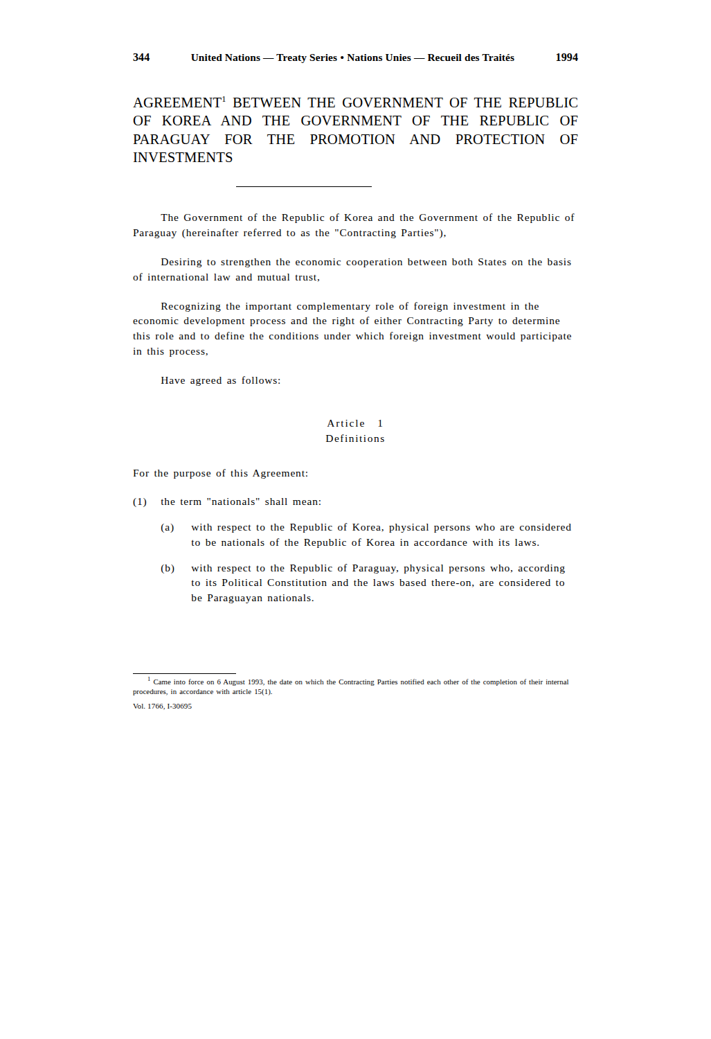344 United Nations — Treaty Series•Nations Unies — Recueil des Traités 1994
AGREEMENT1 BETWEEN THE GOVERNMENT OF THE REPUBLIC OF KOREA AND THE GOVERNMENT OF THE REPUBLIC OF PARAGUAY FOR THE PROMOTION AND PROTECTION OF INVESTMENTS
The Government of the Republic of Korea and the Government of the Republic of Paraguay (hereinafter referred to as the "Contracting Parties"),
Desiring to strengthen the economic cooperation between both States on the basis of international law and mutual trust,
Recognizing the important complementary role of foreign investment in the economic development process and the right of either Contracting Party to determine this role and to define the conditions under which foreign investment would participate in this process,
Have agreed as follows:
Article1
Definitions
For the purpose of this Agreement:
(1) the term "nationals" shall mean:
(a) with respect to the Republic of Korea, physical persons who are considered to be nationals of the Republic of Korea in accordance with its laws.
(b) with respect to the Republic of Paraguay, physical persons who, according to its Political Constitution and the laws based there-on, are considered to be Paraguayan nationals.
1 Came into force on 6 August 1993, the date on which the Contracting Parties notified each other of the completion of their internal procedures, in accordance with article 15(1).
Vol. 1766, I-30695